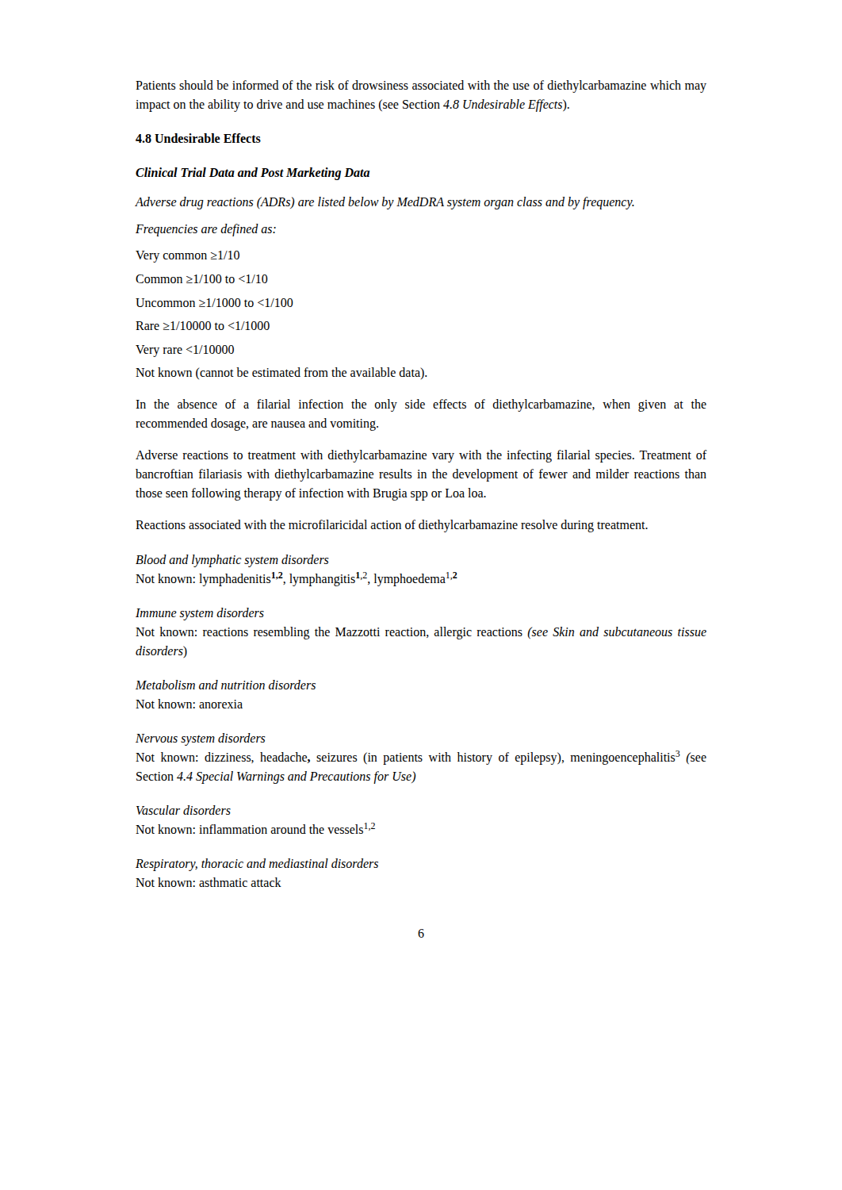Patients should be informed of the risk of drowsiness associated with the use of diethylcarbamazine which may impact on the ability to drive and use machines (see Section 4.8 Undesirable Effects).
4.8 Undesirable Effects
Clinical Trial Data and Post Marketing Data
Adverse drug reactions (ADRs) are listed below by MedDRA system organ class and by frequency.
Frequencies are defined as:
Very common ≥1/10
Common ≥1/100 to <1/10
Uncommon ≥1/1000 to <1/100
Rare ≥1/10000 to <1/1000
Very rare <1/10000
Not known (cannot be estimated from the available data).
In the absence of a filarial infection the only side effects of diethylcarbamazine, when given at the recommended dosage, are nausea and vomiting.
Adverse reactions to treatment with diethylcarbamazine vary with the infecting filarial species. Treatment of bancroftian filariasis with diethylcarbamazine results in the development of fewer and milder reactions than those seen following therapy of infection with Brugia spp or Loa loa.
Reactions associated with the microfilaricidal action of diethylcarbamazine resolve during treatment.
Blood and lymphatic system disorders
Not known: lymphadenitis1,2, lymphangitis1,2, lymphoedema1,2
Immune system disorders
Not known: reactions resembling the Mazzotti reaction, allergic reactions (see Skin and subcutaneous tissue disorders)
Metabolism and nutrition disorders
Not known: anorexia
Nervous system disorders
Not known: dizziness, headache, seizures (in patients with history of epilepsy), meningoencephalitis3 (see Section 4.4 Special Warnings and Precautions for Use)
Vascular disorders
Not known: inflammation around the vessels1,2
Respiratory, thoracic and mediastinal disorders
Not known: asthmatic attack
6